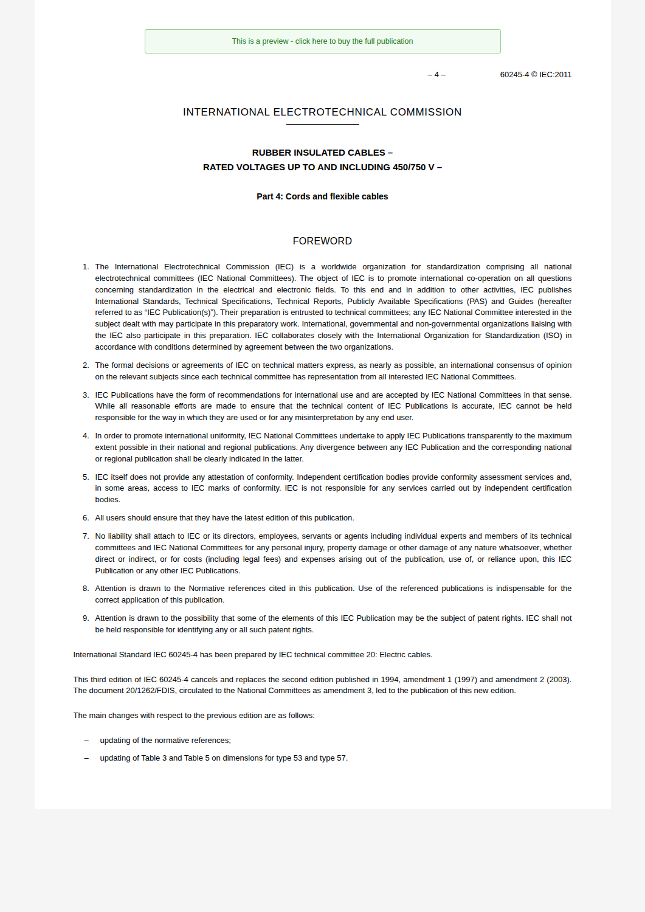This is a preview - click here to buy the full publication
– 4 – 60245-4 © IEC:2011
INTERNATIONAL ELECTROTECHNICAL COMMISSION
RUBBER INSULATED CABLES –
RATED VOLTAGES UP TO AND INCLUDING 450/750 V –
Part 4: Cords and flexible cables
FOREWORD
The International Electrotechnical Commission (IEC) is a worldwide organization for standardization comprising all national electrotechnical committees (IEC National Committees). The object of IEC is to promote international co-operation on all questions concerning standardization in the electrical and electronic fields. To this end and in addition to other activities, IEC publishes International Standards, Technical Specifications, Technical Reports, Publicly Available Specifications (PAS) and Guides (hereafter referred to as “IEC Publication(s)”). Their preparation is entrusted to technical committees; any IEC National Committee interested in the subject dealt with may participate in this preparatory work. International, governmental and non-governmental organizations liaising with the IEC also participate in this preparation. IEC collaborates closely with the International Organization for Standardization (ISO) in accordance with conditions determined by agreement between the two organizations.
The formal decisions or agreements of IEC on technical matters express, as nearly as possible, an international consensus of opinion on the relevant subjects since each technical committee has representation from all interested IEC National Committees.
IEC Publications have the form of recommendations for international use and are accepted by IEC National Committees in that sense. While all reasonable efforts are made to ensure that the technical content of IEC Publications is accurate, IEC cannot be held responsible for the way in which they are used or for any misinterpretation by any end user.
In order to promote international uniformity, IEC National Committees undertake to apply IEC Publications transparently to the maximum extent possible in their national and regional publications. Any divergence between any IEC Publication and the corresponding national or regional publication shall be clearly indicated in the latter.
IEC itself does not provide any attestation of conformity. Independent certification bodies provide conformity assessment services and, in some areas, access to IEC marks of conformity. IEC is not responsible for any services carried out by independent certification bodies.
All users should ensure that they have the latest edition of this publication.
No liability shall attach to IEC or its directors, employees, servants or agents including individual experts and members of its technical committees and IEC National Committees for any personal injury, property damage or other damage of any nature whatsoever, whether direct or indirect, or for costs (including legal fees) and expenses arising out of the publication, use of, or reliance upon, this IEC Publication or any other IEC Publications.
Attention is drawn to the Normative references cited in this publication. Use of the referenced publications is indispensable for the correct application of this publication.
Attention is drawn to the possibility that some of the elements of this IEC Publication may be the subject of patent rights. IEC shall not be held responsible for identifying any or all such patent rights.
International Standard IEC 60245-4 has been prepared by IEC technical committee 20: Electric cables.
This third edition of IEC 60245-4 cancels and replaces the second edition published in 1994, amendment 1 (1997) and amendment 2 (2003). The document 20/1262/FDIS, circulated to the National Committees as amendment 3, led to the publication of this new edition.
The main changes with respect to the previous edition are as follows:
updating of the normative references;
updating of Table 3 and Table 5 on dimensions for type 53 and type 57.